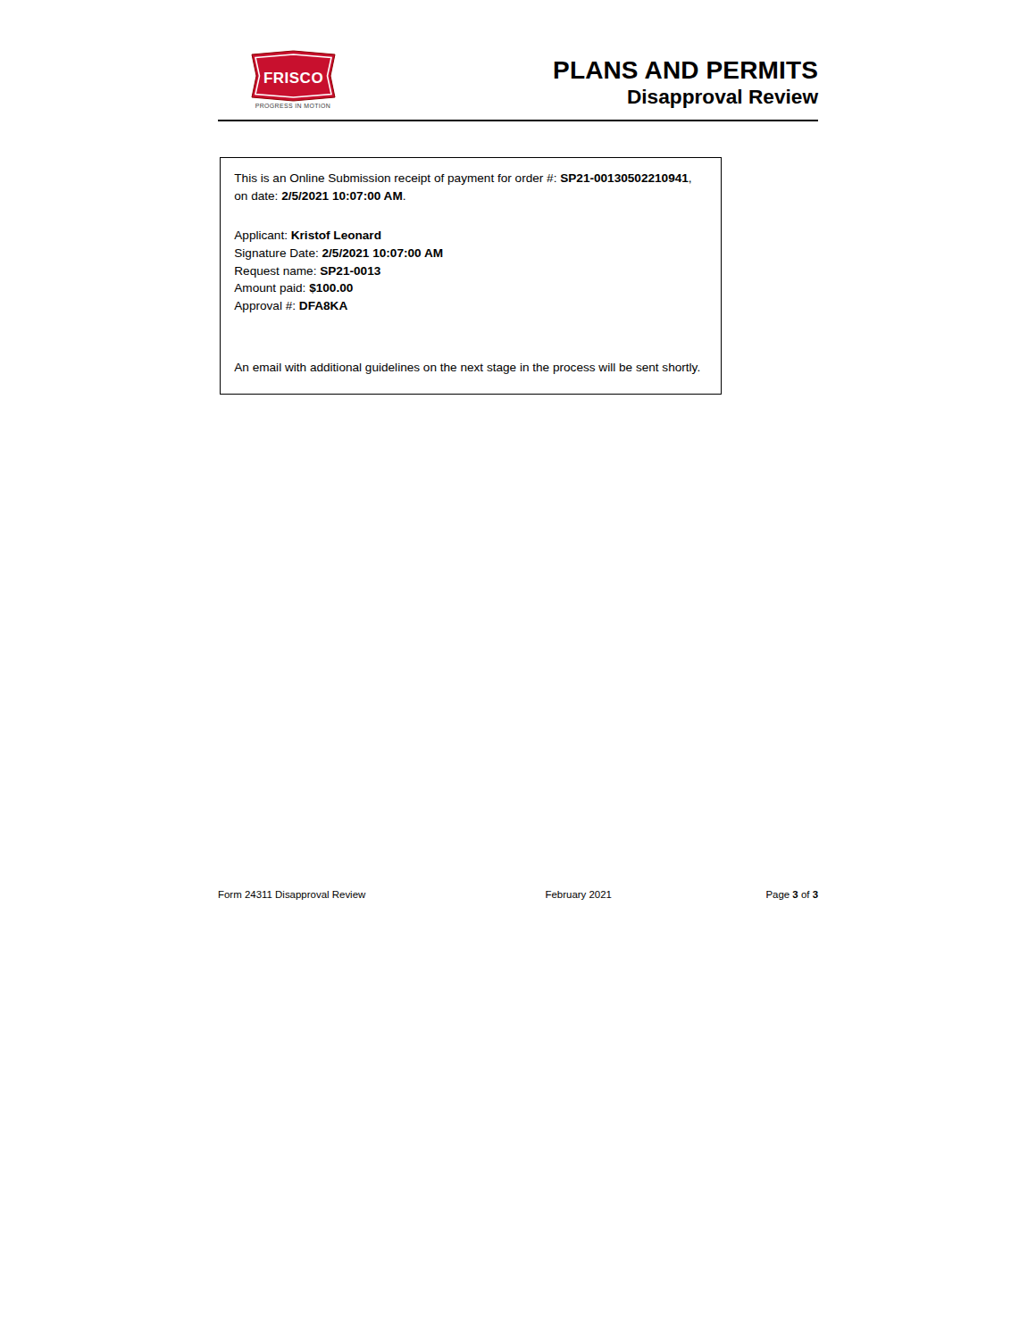FRISCO
PROGRESS IN MOTION
PLANS AND PERMITS
Disapproval Review
This is an Online Submission receipt of payment for order #: SP21-00130502210941, on date: 2/5/2021 10:07:00 AM.
Applicant: Kristof Leonard
Signature Date: 2/5/2021 10:07:00 AM
Request name: SP21-0013
Amount paid: $100.00
Approval #: DFA8KA
An email with additional guidelines on the next stage in the process will be sent shortly.
Form 24311 Disapproval Review
February 2021
Page 3 of 3